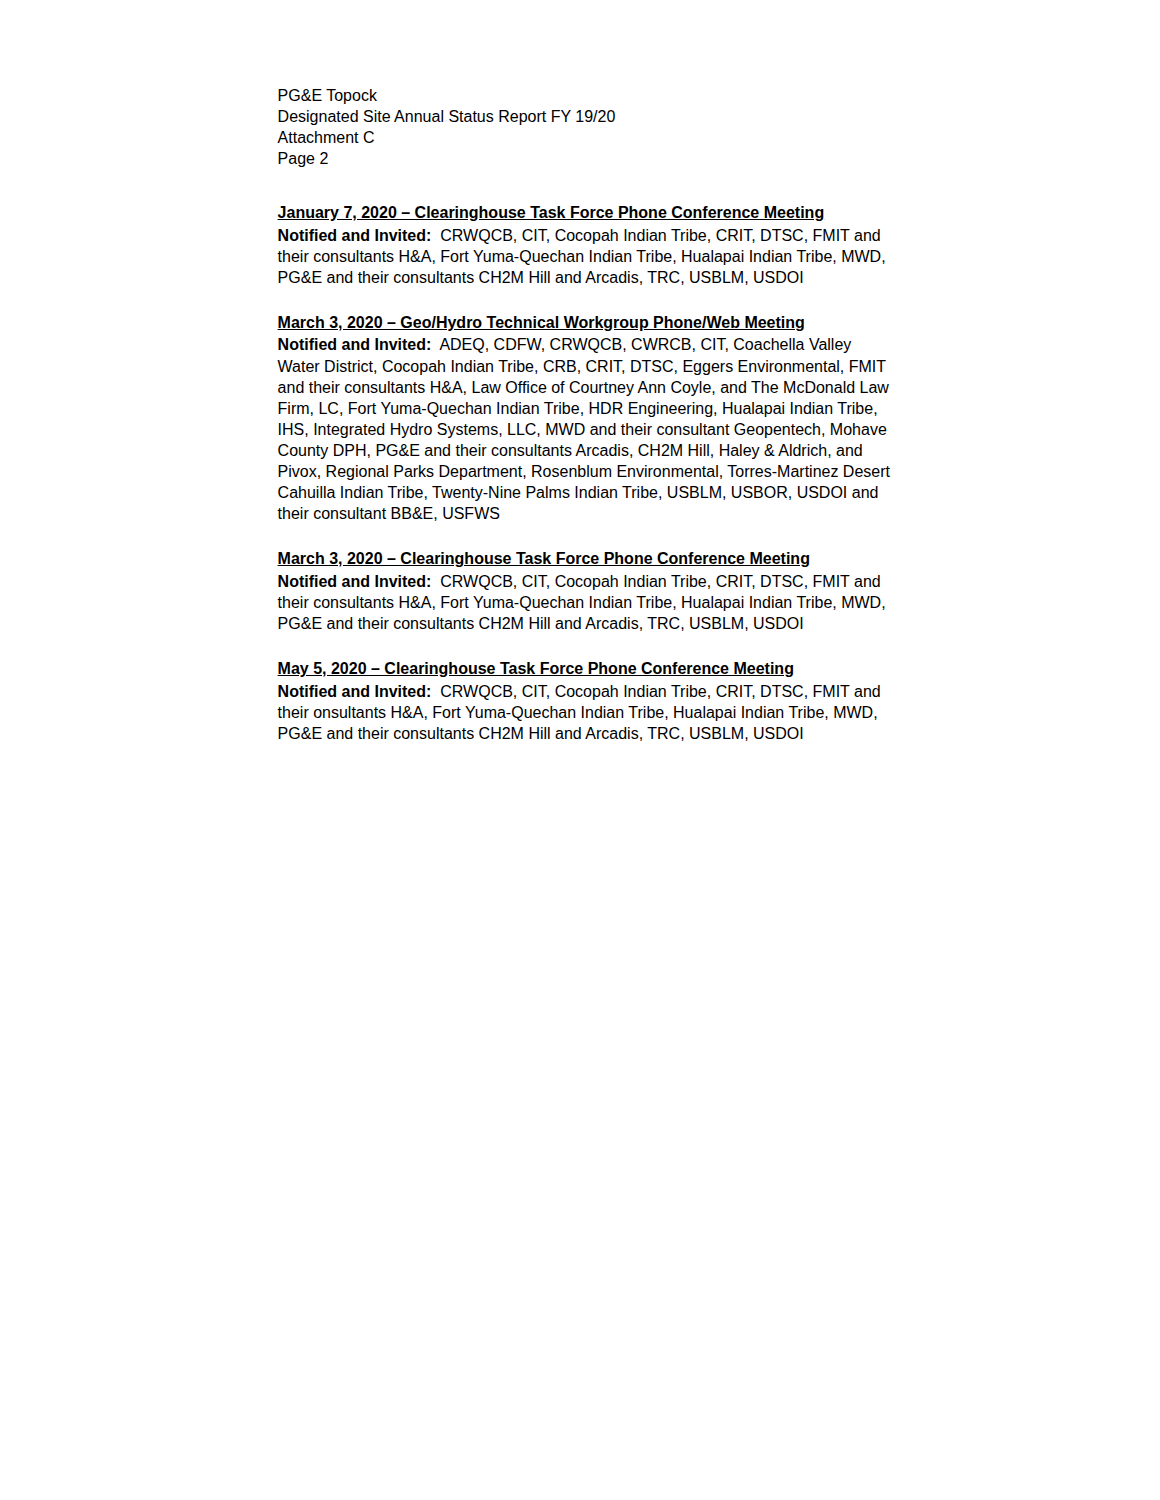PG&E Topock
Designated Site Annual Status Report FY 19/20
Attachment C
Page 2
January 7, 2020 – Clearinghouse Task Force Phone Conference Meeting
Notified and Invited: CRWQCB, CIT, Cocopah Indian Tribe, CRIT, DTSC, FMIT and their consultants H&A, Fort Yuma-Quechan Indian Tribe, Hualapai Indian Tribe, MWD, PG&E and their consultants CH2M Hill and Arcadis, TRC, USBLM, USDOI
March 3, 2020 – Geo/Hydro Technical Workgroup Phone/Web Meeting
Notified and Invited: ADEQ, CDFW, CRWQCB, CWRCB, CIT, Coachella Valley Water District, Cocopah Indian Tribe, CRB, CRIT, DTSC, Eggers Environmental, FMIT and their consultants H&A, Law Office of Courtney Ann Coyle, and The McDonald Law Firm, LC, Fort Yuma-Quechan Indian Tribe, HDR Engineering, Hualapai Indian Tribe, IHS, Integrated Hydro Systems, LLC, MWD and their consultant Geopentech, Mohave County DPH, PG&E and their consultants Arcadis, CH2M Hill, Haley & Aldrich, and Pivox, Regional Parks Department, Rosenblum Environmental, Torres-Martinez Desert Cahuilla Indian Tribe, Twenty-Nine Palms Indian Tribe, USBLM, USBOR, USDOI and their consultant BB&E, USFWS
March 3, 2020 – Clearinghouse Task Force Phone Conference Meeting
Notified and Invited: CRWQCB, CIT, Cocopah Indian Tribe, CRIT, DTSC, FMIT and their consultants H&A, Fort Yuma-Quechan Indian Tribe, Hualapai Indian Tribe, MWD, PG&E and their consultants CH2M Hill and Arcadis, TRC, USBLM, USDOI
May 5, 2020 – Clearinghouse Task Force Phone Conference Meeting
Notified and Invited: CRWQCB, CIT, Cocopah Indian Tribe, CRIT, DTSC, FMIT and their onsultants H&A, Fort Yuma-Quechan Indian Tribe, Hualapai Indian Tribe, MWD, PG&E and their consultants CH2M Hill and Arcadis, TRC, USBLM, USDOI